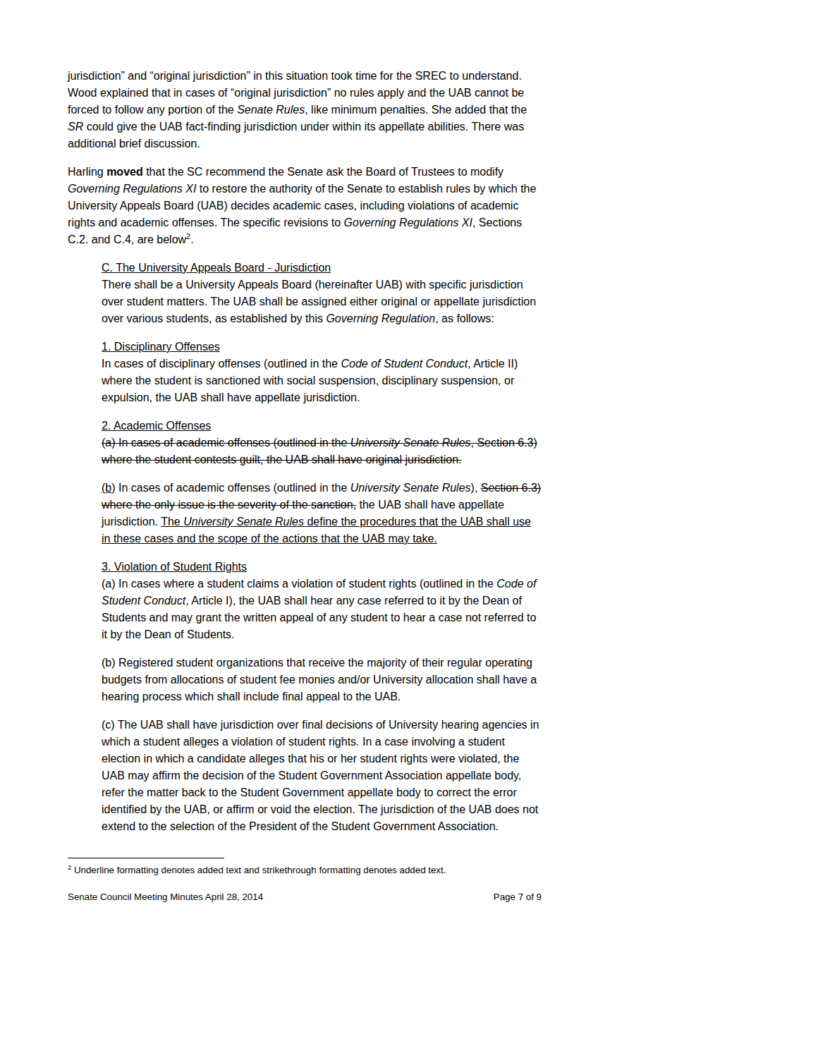jurisdiction” and “original jurisdiction” in this situation took time for the SREC to understand. Wood explained that in cases of “original jurisdiction” no rules apply and the UAB cannot be forced to follow any portion of the Senate Rules, like minimum penalties. She added that the SR could give the UAB fact-finding jurisdiction under within its appellate abilities. There was additional brief discussion.
Harling moved that the SC recommend the Senate ask the Board of Trustees to modify Governing Regulations XI to restore the authority of the Senate to establish rules by which the University Appeals Board (UAB) decides academic cases, including violations of academic rights and academic offenses. The specific revisions to Governing Regulations XI, Sections C.2. and C.4, are below2.
C. The University Appeals Board - Jurisdiction
There shall be a University Appeals Board (hereinafter UAB) with specific jurisdiction over student matters. The UAB shall be assigned either original or appellate jurisdiction over various students, as established by this Governing Regulation, as follows:
1. Disciplinary Offenses
In cases of disciplinary offenses (outlined in the Code of Student Conduct, Article II) where the student is sanctioned with social suspension, disciplinary suspension, or expulsion, the UAB shall have appellate jurisdiction.
2. Academic Offenses
(a) In cases of academic offenses (outlined in the University Senate Rules, Section 6.3) where the student contests guilt, the UAB shall have original jurisdiction.
(b) In cases of academic offenses (outlined in the University Senate Rules), Section 6.3) where the only issue is the severity of the sanction, the UAB shall have appellate jurisdiction. The University Senate Rules define the procedures that the UAB shall use in these cases and the scope of the actions that the UAB may take.
3. Violation of Student Rights
(a) In cases where a student claims a violation of student rights (outlined in the Code of Student Conduct, Article I), the UAB shall hear any case referred to it by the Dean of Students and may grant the written appeal of any student to hear a case not referred to it by the Dean of Students.
(b) Registered student organizations that receive the majority of their regular operating budgets from allocations of student fee monies and/or University allocation shall have a hearing process which shall include final appeal to the UAB.
(c) The UAB shall have jurisdiction over final decisions of University hearing agencies in which a student alleges a violation of student rights. In a case involving a student election in which a candidate alleges that his or her student rights were violated, the UAB may affirm the decision of the Student Government Association appellate body, refer the matter back to the Student Government appellate body to correct the error identified by the UAB, or affirm or void the election. The jurisdiction of the UAB does not extend to the selection of the President of the Student Government Association.
2 Underline formatting denotes added text and strikethrough formatting denotes added text.
Senate Council Meeting Minutes April 28, 2014 Page 7 of 9